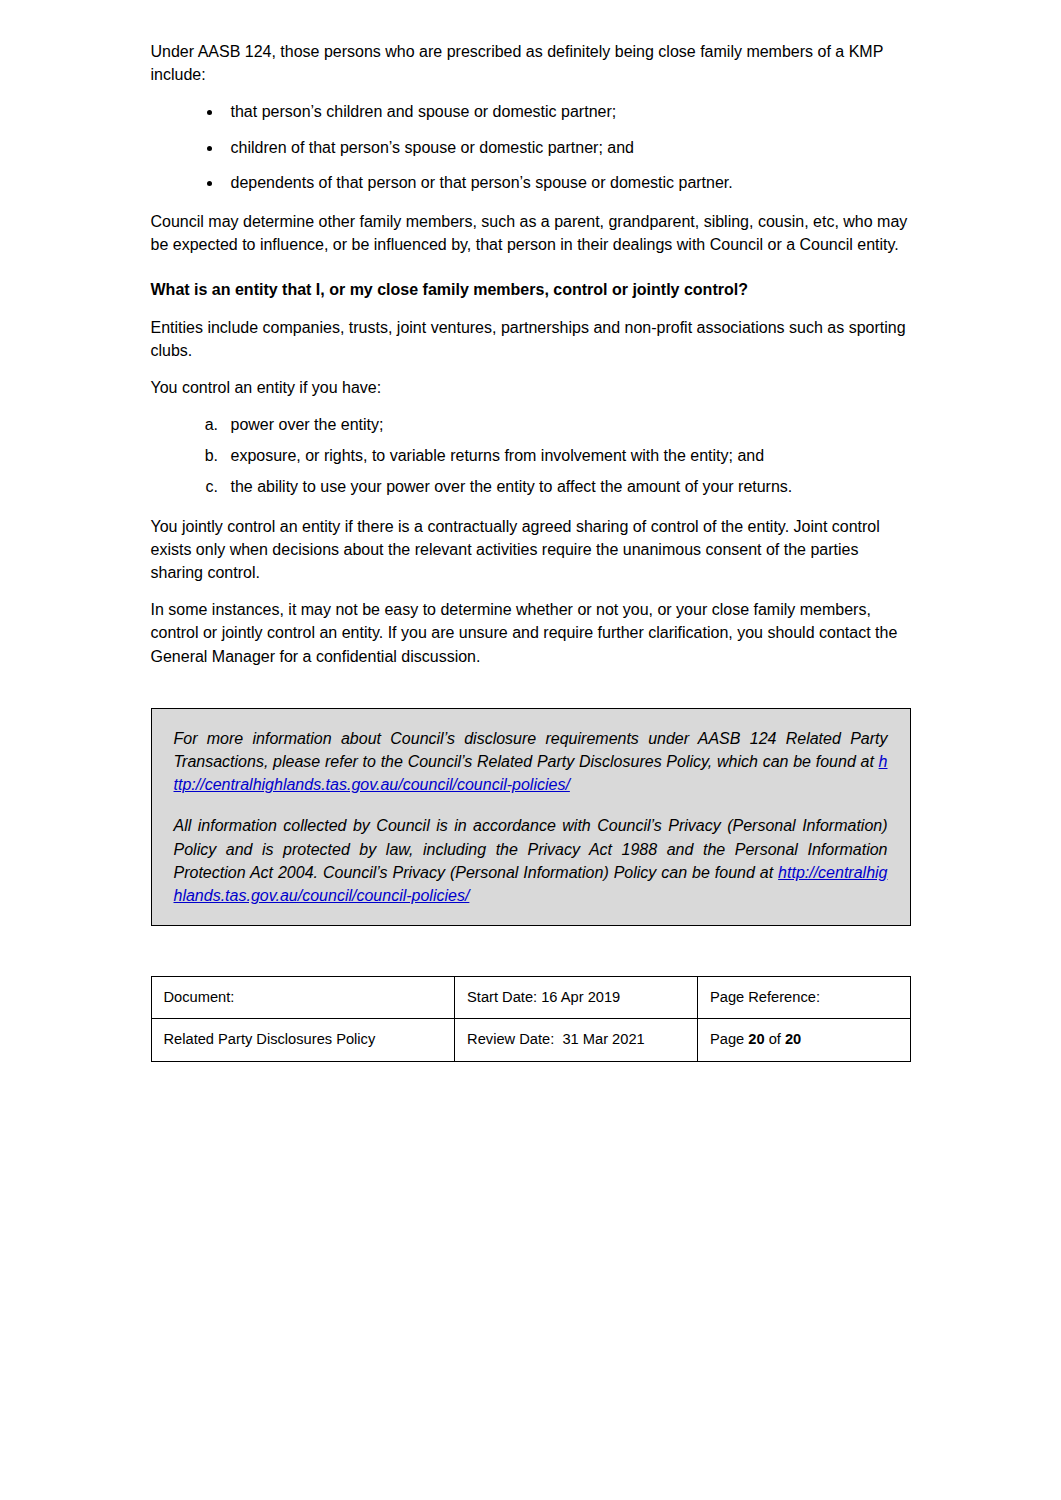Under AASB 124, those persons who are prescribed as definitely being close family members of a KMP include:
that person’s children and spouse or domestic partner;
children of that person’s spouse or domestic partner; and
dependents of that person or that person’s spouse or domestic partner.
Council may determine other family members, such as a parent, grandparent, sibling, cousin, etc, who may be expected to influence, or be influenced by, that person in their dealings with Council or a Council entity.
What is an entity that I, or my close family members, control or jointly control?
Entities include companies, trusts, joint ventures, partnerships and non-profit associations such as sporting clubs.
You control an entity if you have:
power over the entity;
exposure, or rights, to variable returns from involvement with the entity; and
the ability to use your power over the entity to affect the amount of your returns.
You jointly control an entity if there is a contractually agreed sharing of control of the entity. Joint control exists only when decisions about the relevant activities require the unanimous consent of the parties sharing control.
In some instances, it may not be easy to determine whether or not you, or your close family members, control or jointly control an entity. If you are unsure and require further clarification, you should contact the General Manager for a confidential discussion.
For more information about Council’s disclosure requirements under AASB 124 Related Party Transactions, please refer to the Council’s Related Party Disclosures Policy, which can be found at http://centralhighlands.tas.gov.au/council/council-policies/
All information collected by Council is in accordance with Council’s Privacy (Personal Information) Policy and is protected by law, including the Privacy Act 1988 and the Personal Information Protection Act 2004. Council’s Privacy (Personal Information) Policy can be found at http://centralhighlands.tas.gov.au/council/council-policies/
| Document: | Start Date: 16 Apr 2019 | Page Reference: |
| Related Party Disclosures Policy | Review Date: 31 Mar 2021 | Page 20 of 20 |